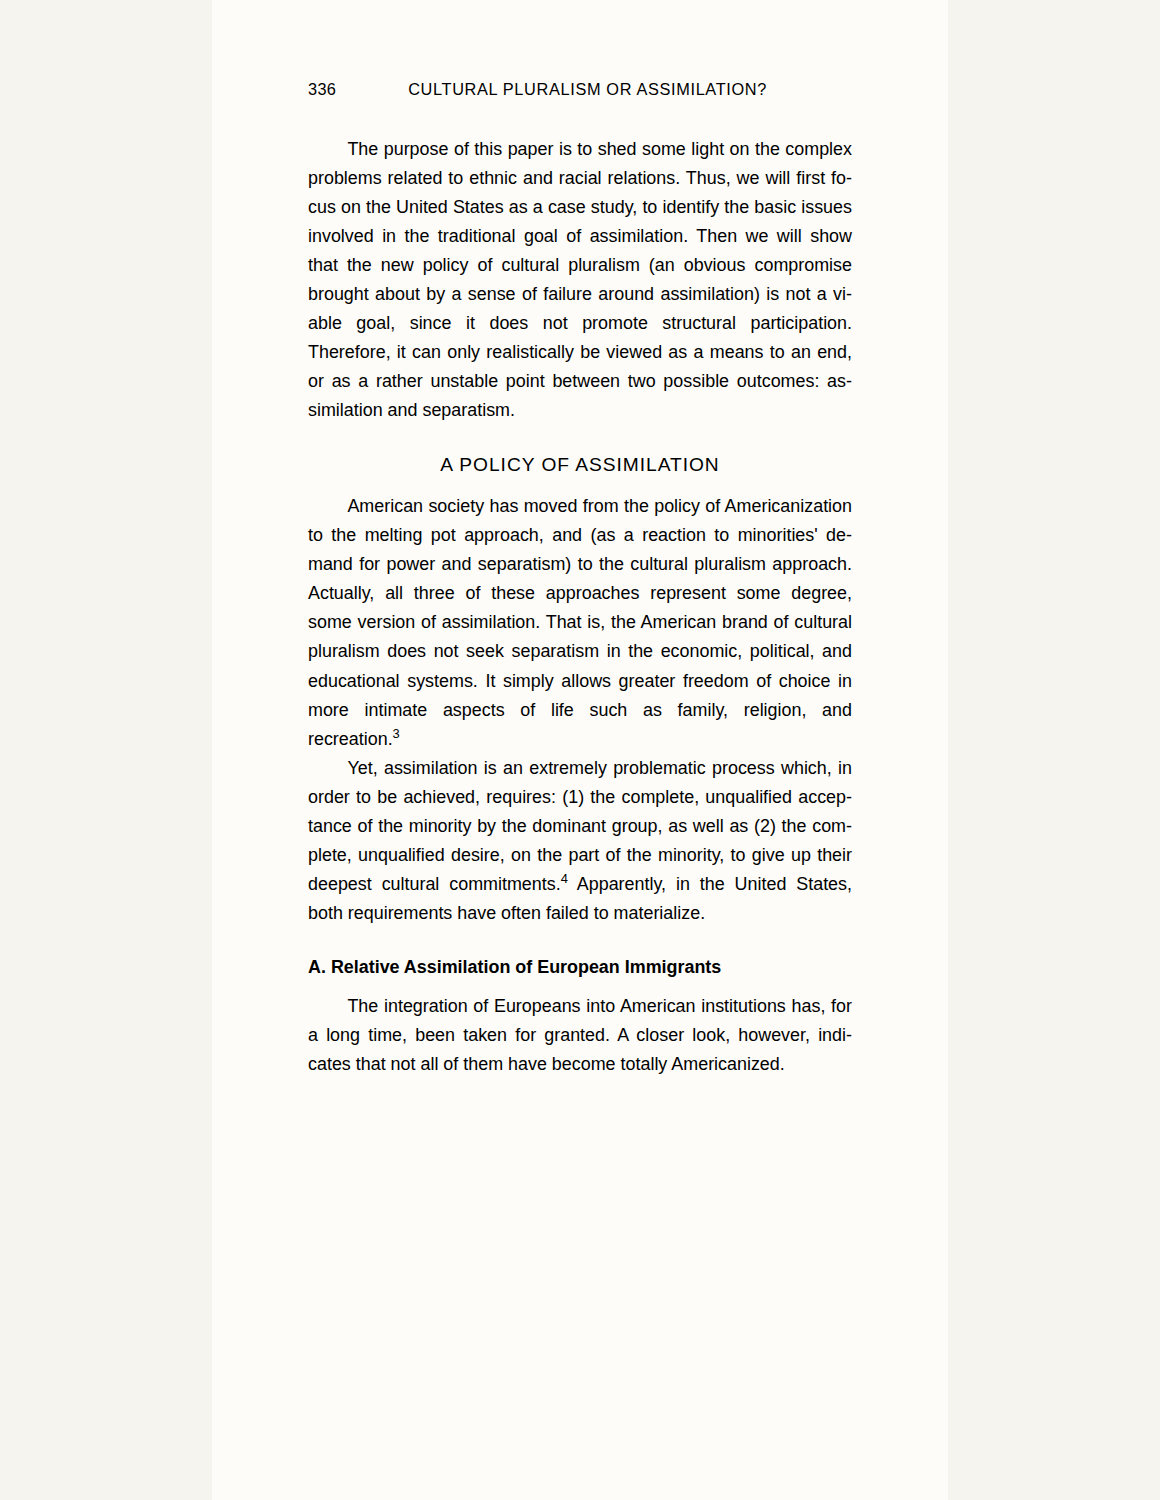336 Cultural Pluralism or Assimilation?
The purpose of this paper is to shed some light on the complex problems related to ethnic and racial relations. Thus, we will first focus on the United States as a case study, to identify the basic issues involved in the traditional goal of assimilation. Then we will show that the new policy of cultural pluralism (an obvious compromise brought about by a sense of failure around assimilation) is not a viable goal, since it does not promote structural participation. Therefore, it can only realistically be viewed as a means to an end, or as a rather unstable point between two possible outcomes: assimilation and separatism.
A Policy of Assimilation
American society has moved from the policy of Americanization to the melting pot approach, and (as a reaction to minorities' demand for power and separatism) to the cultural pluralism approach. Actually, all three of these approaches represent some degree, some version of assimilation. That is, the American brand of cultural pluralism does not seek separatism in the economic, political, and educational systems. It simply allows greater freedom of choice in more intimate aspects of life such as family, religion, and recreation.3
Yet, assimilation is an extremely problematic process which, in order to be achieved, requires: (1) the complete, unqualified acceptance of the minority by the dominant group, as well as (2) the complete, unqualified desire, on the part of the minority, to give up their deepest cultural commitments.4 Apparently, in the United States, both requirements have often failed to materialize.
A. Relative Assimilation of European Immigrants
The integration of Europeans into American institutions has, for a long time, been taken for granted. A closer look, however, indicates that not all of them have become totally Americanized.